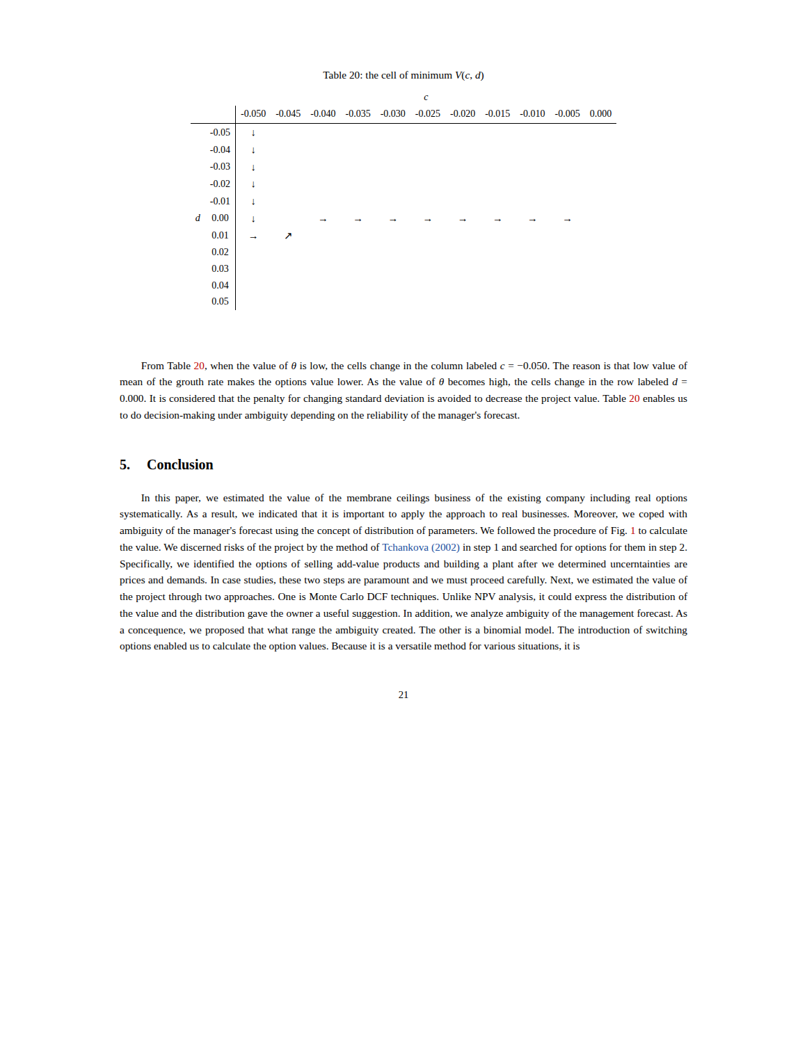Table 20: the cell of minimum V(c, d)
| | | c |
| | | -0.050 | -0.045 | -0.040 | -0.035 | -0.030 | -0.025 | -0.020 | -0.015 | -0.010 | -0.005 | 0.000 |
| | -0.05 | ↓ | | | | | | | | | | |
| | -0.04 | ↓ | | | | | | | | | | |
| | -0.03 | ↓ | | | | | | | | | | |
| | -0.02 | ↓ | | | | | | | | | | |
| | -0.01 | ↓ | | | | | | | | | | |
| d | 0.00 | ↓ | | → | → | → | → | → | → | → | → | |
| | 0.01 | → | ↗ | | | | | | | | | |
| | 0.02 | | | | | | | | | | | |
| | 0.03 | | | | | | | | | | | |
| | 0.04 | | | | | | | | | | | |
| | 0.05 | | | | | | | | | | | |
From Table 20, when the value of θ is low, the cells change in the column labeled c = −0.050. The reason is that low value of mean of the grouth rate makes the options value lower. As the value of θ becomes high, the cells change in the row labeled d = 0.000. It is considered that the penalty for changing standard deviation is avoided to decrease the project value. Table 20 enables us to do decision-making under ambiguity depending on the reliability of the manager's forecast.
5. Conclusion
In this paper, we estimated the value of the membrane ceilings business of the existing company including real options systematically. As a result, we indicated that it is important to apply the approach to real businesses. Moreover, we coped with ambiguity of the manager's forecast using the concept of distribution of parameters. We followed the procedure of Fig. 1 to calculate the value. We discerned risks of the project by the method of Tchankova (2002) in step 1 and searched for options for them in step 2. Specifically, we identified the options of selling add-value products and building a plant after we determined uncerntainties are prices and demands. In case studies, these two steps are paramount and we must proceed carefully. Next, we estimated the value of the project through two approaches. One is Monte Carlo DCF techniques. Unlike NPV analysis, it could express the distribution of the value and the distribution gave the owner a useful suggestion. In addition, we analyze ambiguity of the management forecast. As a concequence, we proposed that what range the ambiguity created. The other is a binomial model. The introduction of switching options enabled us to calculate the option values. Because it is a versatile method for various situations, it is
21